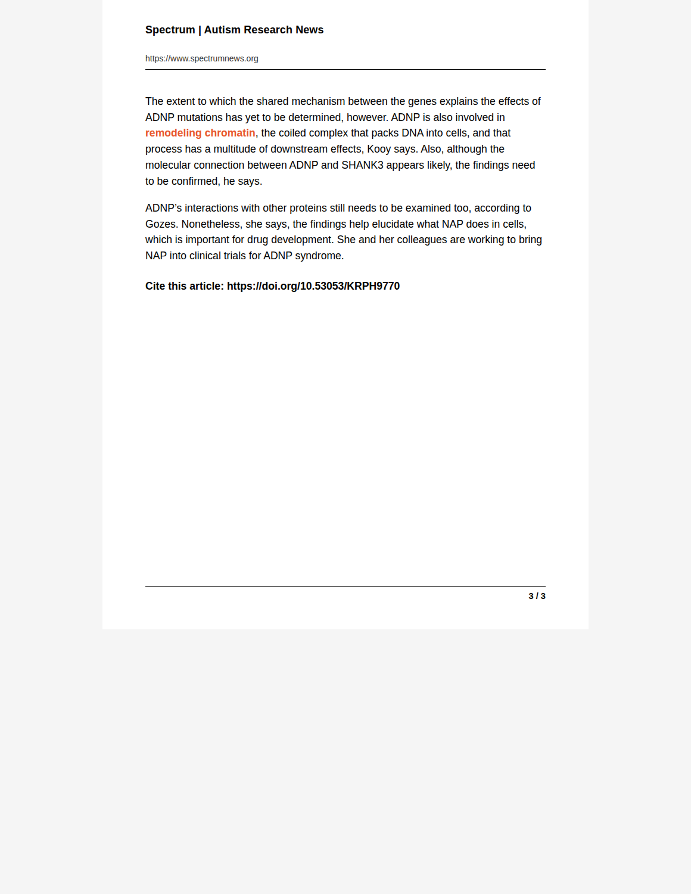Spectrum | Autism Research News
https://www.spectrumnews.org
The extent to which the shared mechanism between the genes explains the effects of ADNP mutations has yet to be determined, however. ADNP is also involved in remodeling chromatin, the coiled complex that packs DNA into cells, and that process has a multitude of downstream effects, Kooy says. Also, although the molecular connection between ADNP and SHANK3 appears likely, the findings need to be confirmed, he says.
ADNP’s interactions with other proteins still needs to be examined too, according to Gozes. Nonetheless, she says, the findings help elucidate what NAP does in cells, which is important for drug development. She and her colleagues are working to bring NAP into clinical trials for ADNP syndrome.
Cite this article: https://doi.org/10.53053/KRPH9770
3 / 3